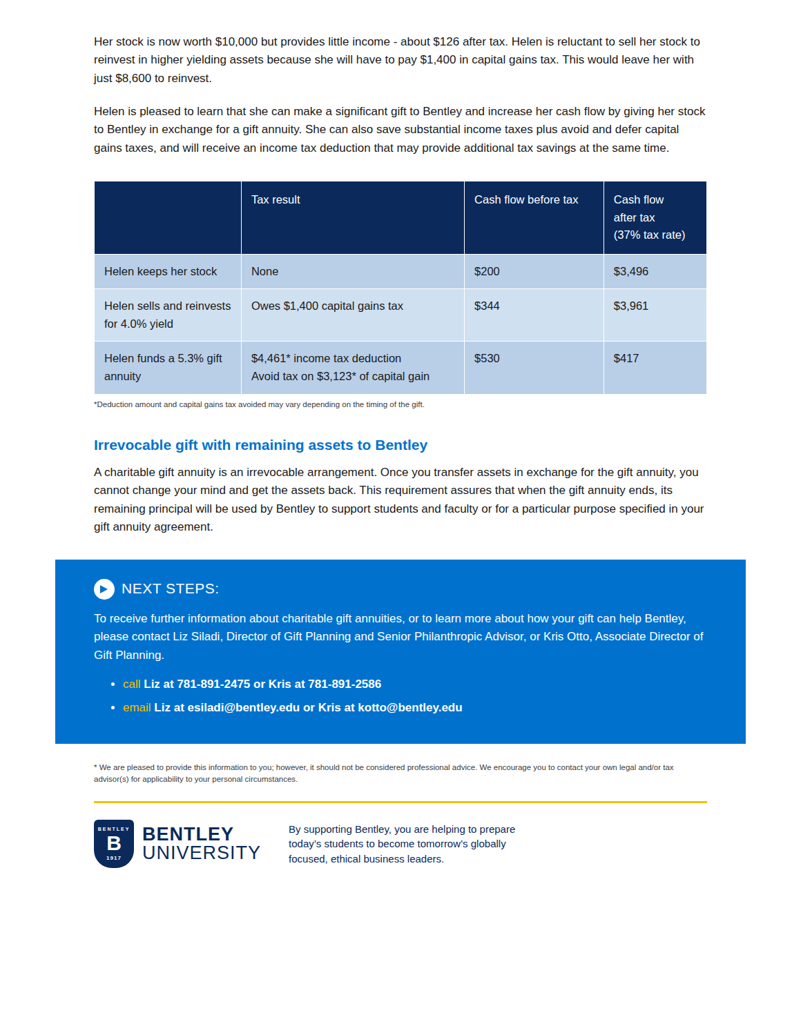Her stock is now worth $10,000 but provides little income - about $126 after tax. Helen is reluctant to sell her stock to reinvest in higher yielding assets because she will have to pay $1,400 in capital gains tax. This would leave her with just $8,600 to reinvest.
Helen is pleased to learn that she can make a significant gift to Bentley and increase her cash flow by giving her stock to Bentley in exchange for a gift annuity. She can also save substantial income taxes plus avoid and defer capital gains taxes, and will receive an income tax deduction that may provide additional tax savings at the same time.
| | Tax result | Cash flow before tax | Cash flow after tax (37% tax rate) |
| --- | --- | --- | --- |
| Helen keeps her stock | None | $200 | $3,496 |
| Helen sells and reinvests for 4.0% yield | Owes $1,400 capital gains tax | $344 | $3,961 |
| Helen funds a 5.3% gift annuity | $4,461* income tax deduction Avoid tax on $3,123* of capital gain | $530 | $417 |
*Deduction amount and capital gains tax avoided may vary depending on the timing of the gift.
Irrevocable gift with remaining assets to Bentley
A charitable gift annuity is an irrevocable arrangement. Once you transfer assets in exchange for the gift annuity, you cannot change your mind and get the assets back. This requirement assures that when the gift annuity ends, its remaining principal will be used by Bentley to support students and faculty or for a particular purpose specified in your gift annuity agreement.
NEXT STEPS:
To receive further information about charitable gift annuities, or to learn more about how your gift can help Bentley, please contact Liz Siladi, Director of Gift Planning and Senior Philanthropic Advisor, or Kris Otto, Associate Director of Gift Planning.
call Liz at 781-891-2475 or Kris at 781-891-2586
email Liz at esiladi@bentley.edu or Kris at kotto@bentley.edu
* We are pleased to provide this information to you; however, it should not be considered professional advice. We encourage you to contact your own legal and/or tax advisor(s) for applicability to your personal circumstances.
BENTLEY B 1917
BENTLEY
UNIVERSITY
By supporting Bentley, you are helping to prepare
today’s students to become tomorrow’s globally
focused, ethical business leaders.